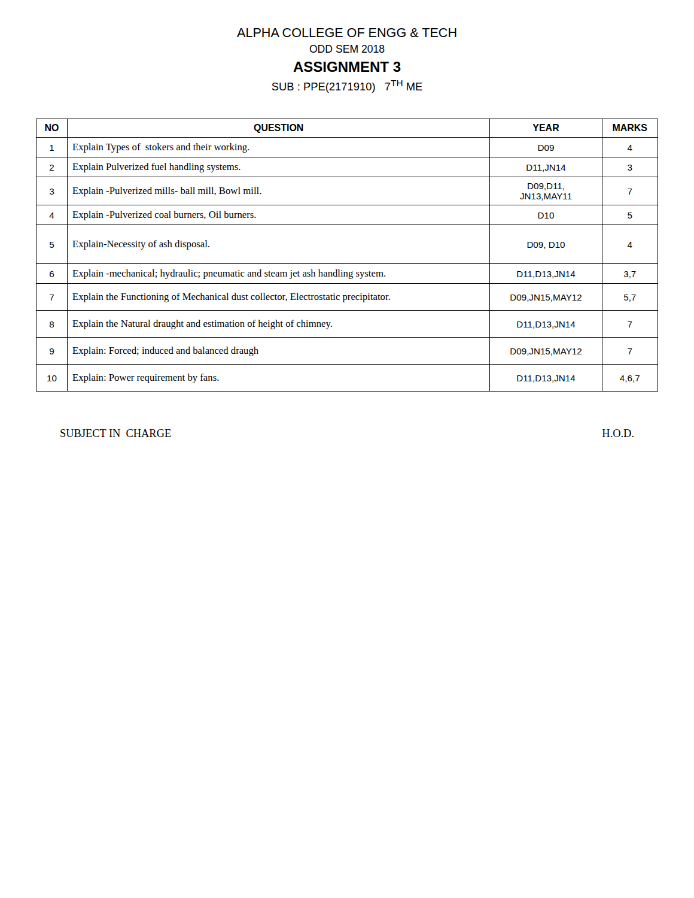ALPHA COLLEGE OF ENGG & TECH
ODD SEM 2018
ASSIGNMENT 3
SUB : PPE(2171910) 7TH ME
| NO | QUESTION | YEAR | MARKS |
| --- | --- | --- | --- |
| 1 | Explain Types of stokers and their working. | D09 | 4 |
| 2 | Explain Pulverized fuel handling systems. | D11,JN14 | 3 |
| 3 | Explain -Pulverized mills- ball mill, Bowl mill. | D09,D11, JN13,MAY11 | 7 |
| 4 | Explain -Pulverized coal burners, Oil burners. | D10 | 5 |
| 5 | Explain-Necessity of ash disposal. | D09, D10 | 4 |
| 6 | Explain -mechanical; hydraulic; pneumatic and steam jet ash handling system. | D11,D13,JN14 | 3,7 |
| 7 | Explain the Functioning of Mechanical dust collector, Electrostatic precipitator. | D09,JN15,MAY12 | 5,7 |
| 8 | Explain the Natural draught and estimation of height of chimney. | D11,D13,JN14 | 7 |
| 9 | Explain: Forced; induced and balanced draugh | D09,JN15,MAY12 | 7 |
| 10 | Explain: Power requirement by fans. | D11,D13,JN14 | 4,6,7 |
SUBJECT IN CHARGE H.O.D.